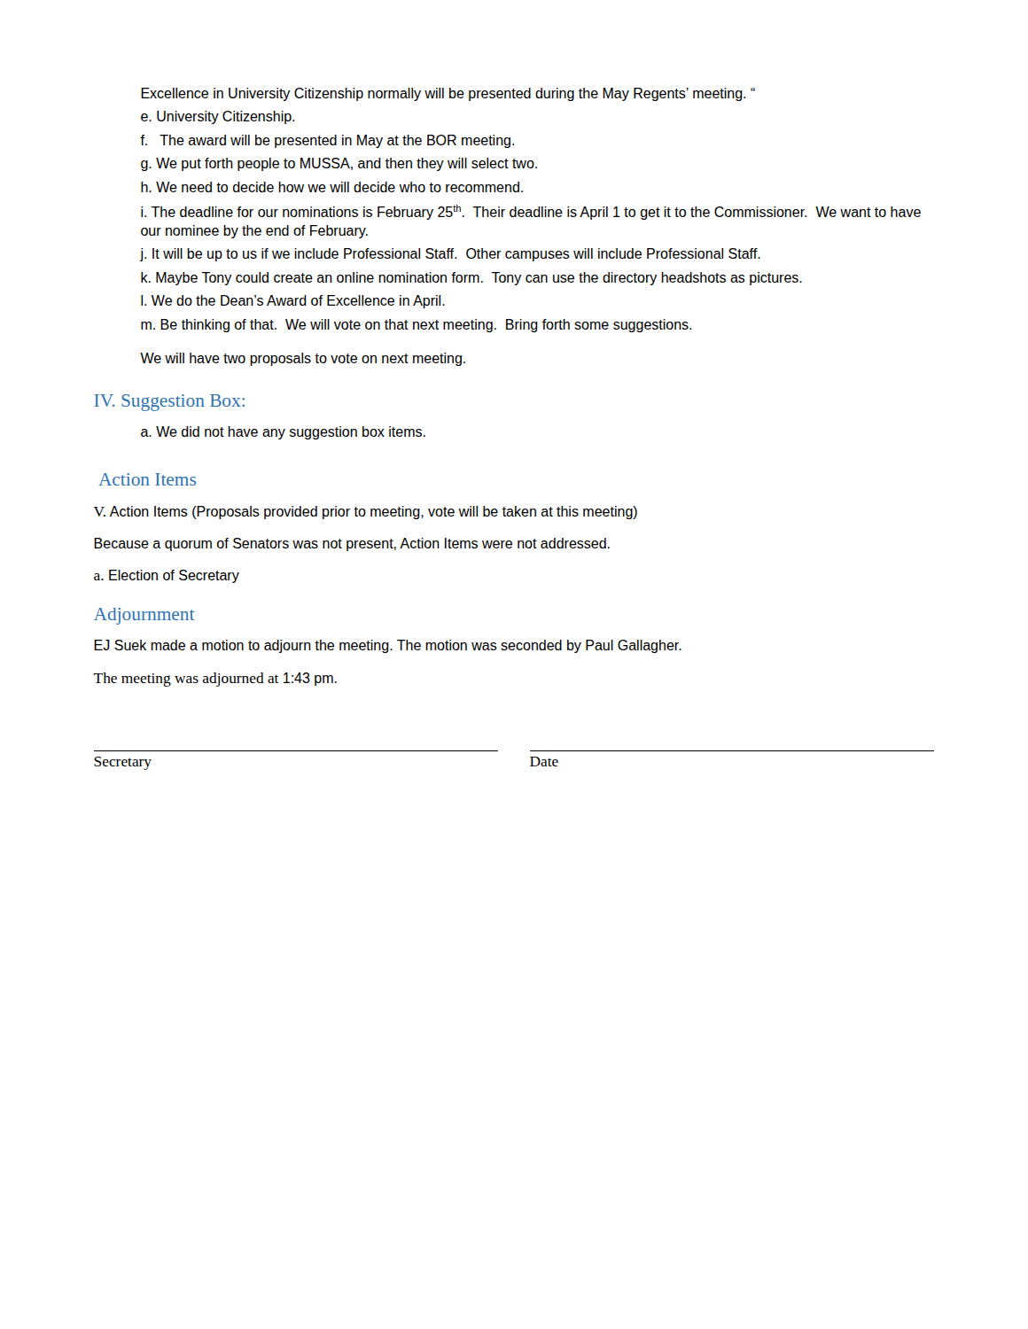Excellence in University Citizenship normally will be presented during the May Regents’ meeting. “
e. University Citizenship.
f. The award will be presented in May at the BOR meeting.
g. We put forth people to MUSSA, and then they will select two.
h. We need to decide how we will decide who to recommend.
i. The deadline for our nominations is February 25th. Their deadline is April 1 to get it to the Commissioner. We want to have our nominee by the end of February.
j. It will be up to us if we include Professional Staff. Other campuses will include Professional Staff.
k. Maybe Tony could create an online nomination form. Tony can use the directory headshots as pictures.
l. We do the Dean’s Award of Excellence in April.
m. Be thinking of that. We will vote on that next meeting. Bring forth some suggestions.
We will have two proposals to vote on next meeting.
IV. Suggestion Box:
a. We did not have any suggestion box items.
Action Items
V. Action Items (Proposals provided prior to meeting, vote will be taken at this meeting)
Because a quorum of Senators was not present, Action Items were not addressed.
a. Election of Secretary
Adjournment
EJ Suek made a motion to adjourn the meeting. The motion was seconded by Paul Gallagher.
The meeting was adjourned at 1:43 pm.
Secretary
Date